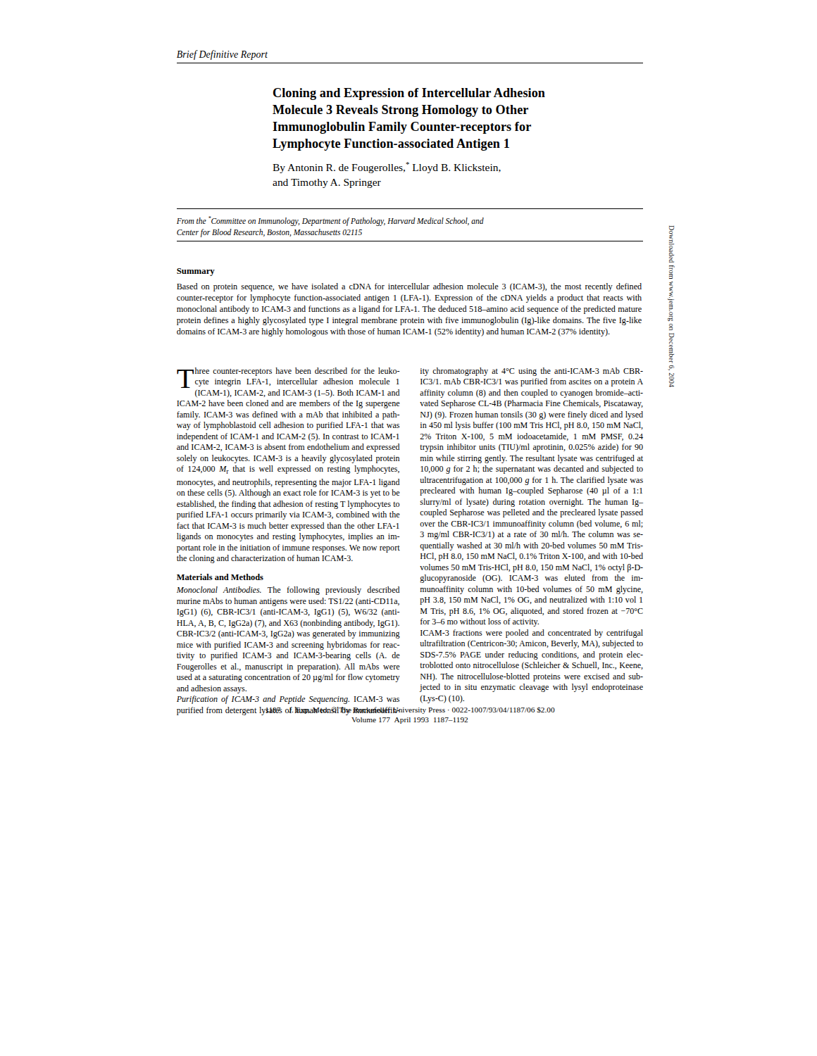Brief Definitive Report
Cloning and Expression of Intercellular Adhesion
Molecule 3 Reveals Strong Homology to Other
Immunoglobulin Family Counter-receptors for
Lymphocyte Function-associated Antigen 1
By Antonin R. de Fougerolles,* Lloyd B. Klickstein,
and Timothy A. Springer
From the *Committee on Immunology, Department of Pathology, Harvard Medical School, and
Center for Blood Research, Boston, Massachusetts 02115
Summary
Based on protein sequence, we have isolated a cDNA for intercellular adhesion molecule 3 (ICAM-3), the most recently defined counter-receptor for lymphocyte function-associated antigen 1 (LFA-1). Expression of the cDNA yields a product that reacts with monoclonal antibody to ICAM-3 and functions as a ligand for LFA-1. The deduced 518–amino acid sequence of the predicted mature protein defines a highly glycosylated type I integral membrane protein with five immunoglobulin (Ig)-like domains. The five Ig-like domains of ICAM-3 are highly homologous with those of human ICAM-1 (52% identity) and human ICAM-2 (37% identity).
Three counter-receptors have been described for the leukocyte integrin LFA-1, intercellular adhesion molecule 1 (ICAM-1), ICAM-2, and ICAM-3 (1–5). Both ICAM-1 and ICAM-2 have been cloned and are members of the Ig supergene family. ICAM-3 was defined with a mAb that inhibited a pathway of lymphoblastoid cell adhesion to purified LFA-1 that was independent of ICAM-1 and ICAM-2 (5). In contrast to ICAM-1 and ICAM-2, ICAM-3 is absent from endothelium and expressed solely on leukocytes. ICAM-3 is a heavily glycosylated protein of 124,000 Mr that is well expressed on resting lymphocytes, monocytes, and neutrophils, representing the major LFA-1 ligand on these cells (5). Although an exact role for ICAM-3 is yet to be established, the finding that adhesion of resting T lymphocytes to purified LFA-1 occurs primarily via ICAM-3, combined with the fact that ICAM-3 is much better expressed than the other LFA-1 ligands on monocytes and resting lymphocytes, implies an important role in the initiation of immune responses. We now report the cloning and characterization of human ICAM-3.
Materials and Methods
Monoclonal Antibodies. The following previously described murine mAbs to human antigens were used: TS1/22 (anti-CD11a, IgG1) (6), CBR-IC3/1 (anti-ICAM-3, IgG1) (5), W6/32 (anti-HLA, A, B, C, IgG2a) (7), and X63 (nonbinding antibody, IgG1). CBR-IC3/2 (anti-ICAM-3, IgG2a) was generated by immunizing mice with purified ICAM-3 and screening hybridomas for reactivity to purified ICAM-3 and ICAM-3-bearing cells (A. de Fougerolles et al., manuscript in preparation). All mAbs were used at a saturating concentration of 20 µg/ml for flow cytometry and adhesion assays.
Purification of ICAM-3 and Peptide Sequencing. ICAM-3 was purified from detergent lysates of human tonsil by immunoaffinity chromatography at 4°C using the anti-ICAM-3 mAb CBR-IC3/1. mAb CBR-IC3/1 was purified from ascites on a protein A affinity column (8) and then coupled to cyanogen bromide–activated Sepharose CL-4B (Pharmacia Fine Chemicals, Piscataway, NJ) (9). Frozen human tonsils (30 g) were finely diced and lysed in 450 ml lysis buffer (100 mM Tris HCl, pH 8.0, 150 mM NaCl, 2% Triton X-100, 5 mM iodoacetamide, 1 mM PMSF, 0.24 trypsin inhibitor units (TIU)/ml aprotinin, 0.025% azide) for 90 min while stirring gently. The resultant lysate was centrifuged at 10,000 g for 2 h; the supernatant was decanted and subjected to ultracentrifugation at 100,000 g for 1 h. The clarified lysate was precleared with human Ig–coupled Sepharose (40 µl of a 1:1 slurry/ml of lysate) during rotation overnight. The human Ig–coupled Sepharose was pelleted and the precleared lysate passed over the CBR-IC3/1 immunoaffinity column (bed volume, 6 ml; 3 mg/ml CBR-IC3/1) at a rate of 30 ml/h. The column was sequentially washed at 30 ml/h with 20-bed volumes 50 mM Tris-HCl, pH 8.0, 150 mM NaCl, 0.1% Triton X-100, and with 10-bed volumes 50 mM Tris-HCl, pH 8.0, 150 mM NaCl, 1% octyl β-D-glucopyranoside (OG). ICAM-3 was eluted from the immunoaffinity column with 10-bed volumes of 50 mM glycine, pH 3.8, 150 mM NaCl, 1% OG, and neutralized with 1:10 vol 1 M Tris, pH 8.6, 1% OG, aliquoted, and stored frozen at −70°C for 3–6 mo without loss of activity.
ICAM-3 fractions were pooled and concentrated by centrifugal ultrafiltration (Centricon-30; Amicon, Beverly, MA), subjected to SDS-7.5% PAGE under reducing conditions, and protein electroblotted onto nitrocellulose (Schleicher & Schuell, Inc., Keene, NH). The nitrocellulose-blotted proteins were excised and subjected to in situ enzymatic cleavage with lysyl endoproteinase (Lys-C) (10).
Downloaded from www.jem.org on December 6, 2004
1187 J. Exp. Med. © The Rockefeller University Press · 0022-1007/93/04/1187/06 $2.00
Volume 177 April 1993 1187–1192